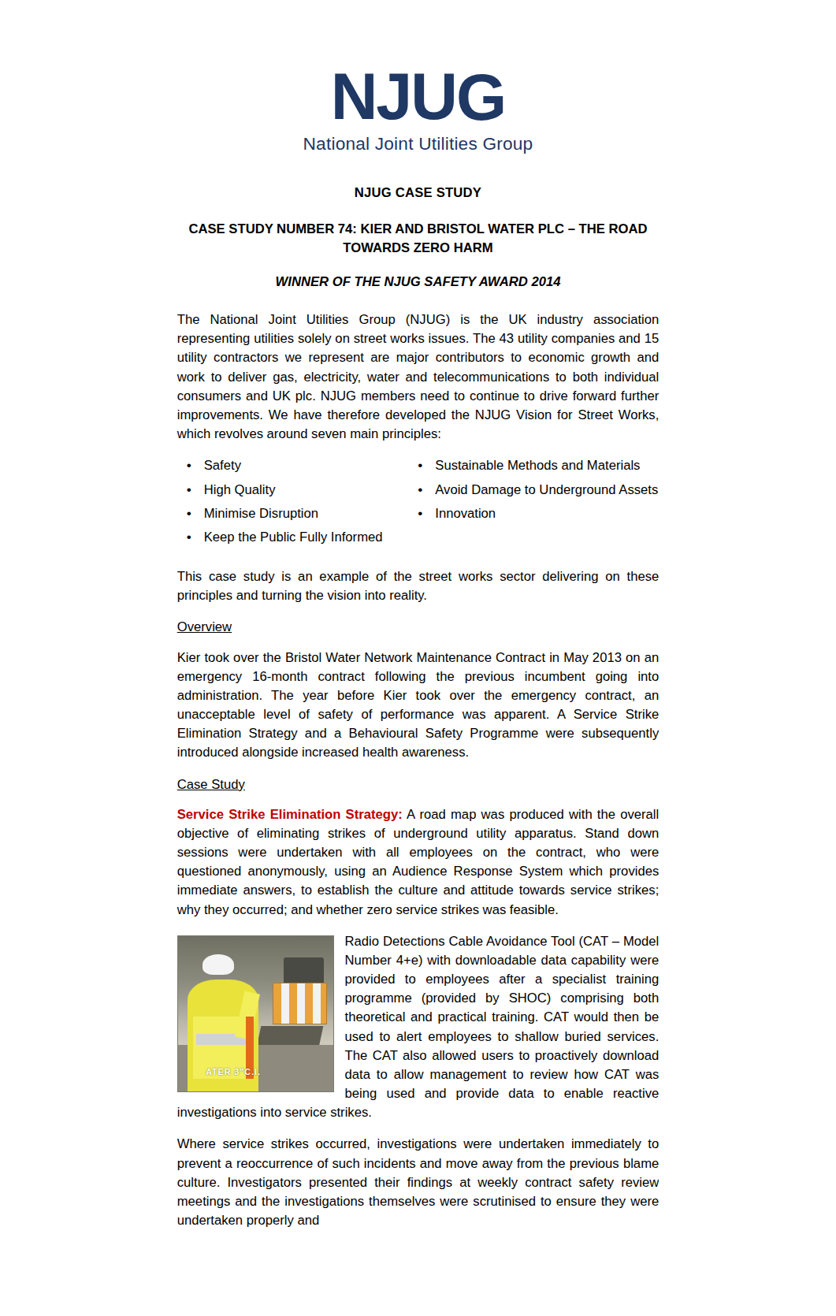NJUG
National Joint Utilities Group
NJUG CASE STUDY
CASE STUDY NUMBER 74: KIER AND BRISTOL WATER PLC – THE ROAD TOWARDS ZERO HARM
WINNER OF THE NJUG SAFETY AWARD 2014
The National Joint Utilities Group (NJUG) is the UK industry association representing utilities solely on street works issues. The 43 utility companies and 15 utility contractors we represent are major contributors to economic growth and work to deliver gas, electricity, water and telecommunications to both individual consumers and UK plc. NJUG members need to continue to drive forward further improvements. We have therefore developed the NJUG Vision for Street Works, which revolves around seven main principles:
Safety
High Quality
Minimise Disruption
Keep the Public Fully Informed
Sustainable Methods and Materials
Avoid Damage to Underground Assets
Innovation
This case study is an example of the street works sector delivering on these principles and turning the vision into reality.
Overview
Kier took over the Bristol Water Network Maintenance Contract in May 2013 on an emergency 16-month contract following the previous incumbent going into administration. The year before Kier took over the emergency contract, an unacceptable level of safety of performance was apparent. A Service Strike Elimination Strategy and a Behavioural Safety Programme were subsequently introduced alongside increased health awareness.
Case Study
Service Strike Elimination Strategy: A road map was produced with the overall objective of eliminating strikes of underground utility apparatus. Stand down sessions were undertaken with all employees on the contract, who were questioned anonymously, using an Audience Response System which provides immediate answers, to establish the culture and attitude towards service strikes; why they occurred; and whether zero service strikes was feasible.
ATER 3"C.I.
Radio Detections Cable Avoidance Tool (CAT – Model Number 4+e) with downloadable data capability were provided to employees after a specialist training programme (provided by SHOC) comprising both theoretical and practical training. CAT would then be used to alert employees to shallow buried services. The CAT also allowed users to proactively download data to allow management to review how CAT was being used and provide data to enable reactive investigations into service strikes.
Where service strikes occurred, investigations were undertaken immediately to prevent a reoccurrence of such incidents and move away from the previous blame culture. Investigators presented their findings at weekly contract safety review meetings and the investigations themselves were scrutinised to ensure they were undertaken properly and